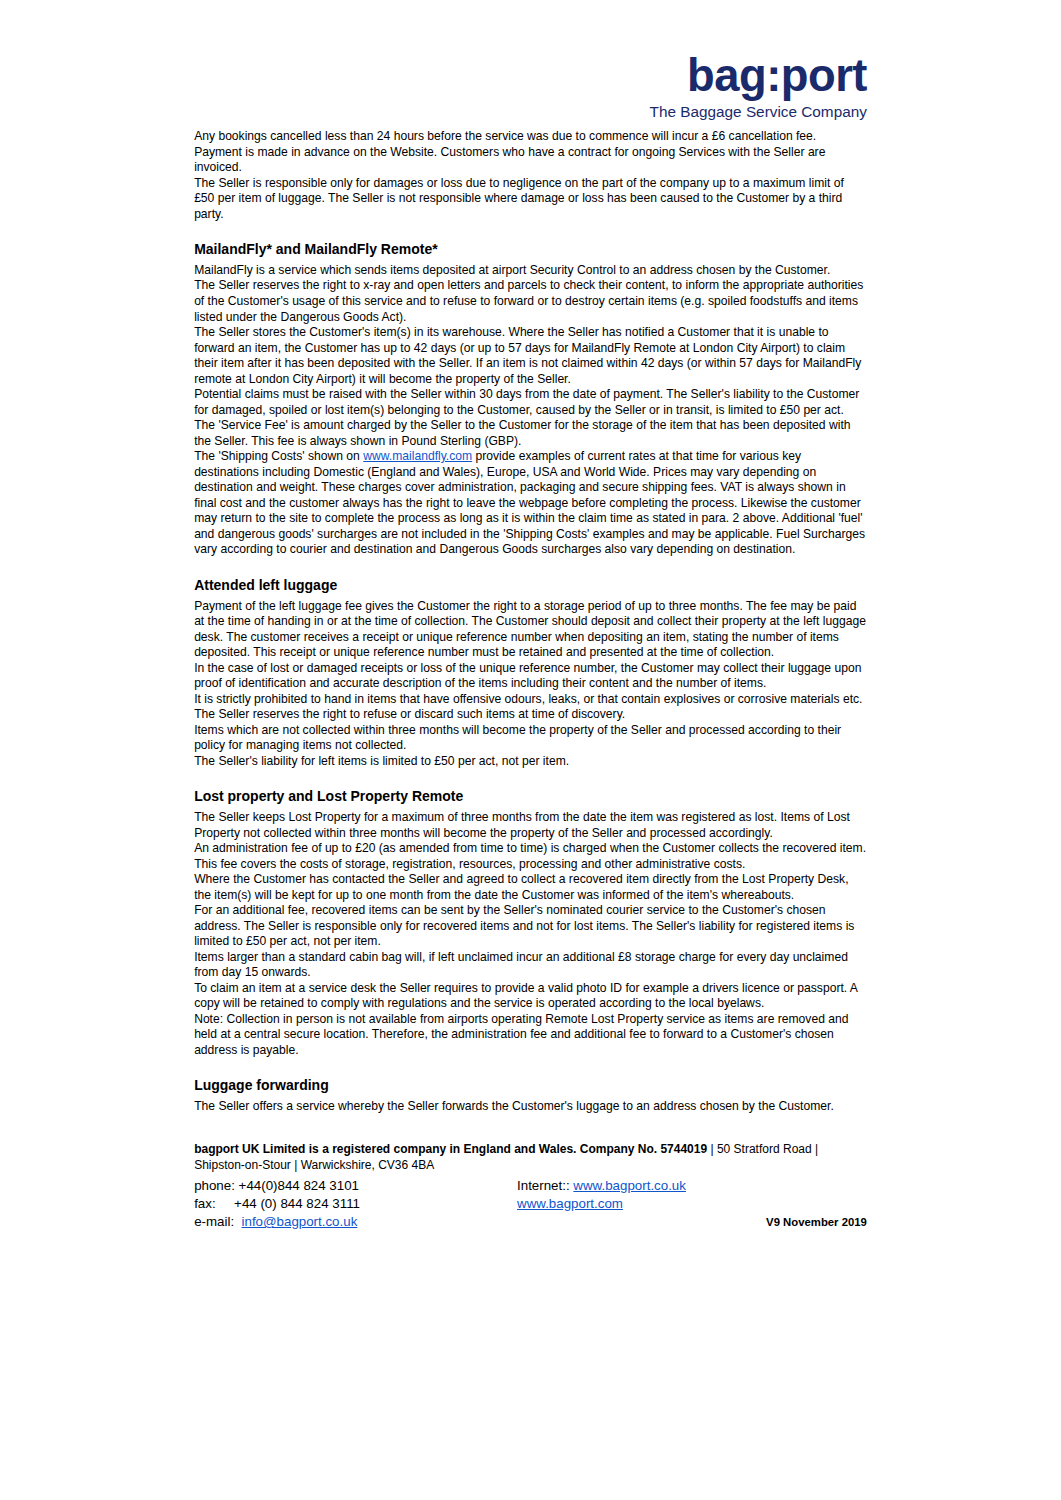bag: port
The Baggage Service Company
Any bookings cancelled less than 24 hours before the service was due to commence will incur a £6 cancellation fee. Payment is made in advance on the Website. Customers who have a contract for ongoing Services with the Seller are invoiced.
The Seller is responsible only for damages or loss due to negligence on the part of the company up to a maximum limit of £50 per item of luggage. The Seller is not responsible where damage or loss has been caused to the Customer by a third party.
MailandFly* and MailandFly Remote*
MailandFly is a service which sends items deposited at airport Security Control to an address chosen by the Customer.
The Seller reserves the right to x-ray and open letters and parcels to check their content, to inform the appropriate authorities of the Customer's usage of this service and to refuse to forward or to destroy certain items (e.g. spoiled foodstuffs and items listed under the Dangerous Goods Act).
The Seller stores the Customer's item(s) in its warehouse. Where the Seller has notified a Customer that it is unable to forward an item, the Customer has up to 42 days (or up to 57 days for MailandFly Remote at London City Airport) to claim their item after it has been deposited with the Seller. If an item is not claimed within 42 days (or within 57 days for MailandFly remote at London City Airport) it will become the property of the Seller.
Potential claims must be raised with the Seller within 30 days from the date of payment. The Seller's liability to the Customer for damaged, spoiled or lost item(s) belonging to the Customer, caused by the Seller or in transit, is limited to £50 per act.
The 'Service Fee' is amount charged by the Seller to the Customer for the storage of the item that has been deposited with the Seller. This fee is always shown in Pound Sterling (GBP).
The 'Shipping Costs' shown on www.mailandfly.com provide examples of current rates at that time for various key destinations including Domestic (England and Wales), Europe, USA and World Wide. Prices may vary depending on destination and weight. These charges cover administration, packaging and secure shipping fees. VAT is always shown in final cost and the customer always has the right to leave the webpage before completing the process. Likewise the customer may return to the site to complete the process as long as it is within the claim time as stated in para. 2 above. Additional 'fuel' and dangerous goods' surcharges are not included in the 'Shipping Costs' examples and may be applicable. Fuel Surcharges vary according to courier and destination and Dangerous Goods surcharges also vary depending on destination.
Attended left luggage
Payment of the left luggage fee gives the Customer the right to a storage period of up to three months. The fee may be paid at the time of handing in or at the time of collection. The Customer should deposit and collect their property at the left luggage desk. The customer receives a receipt or unique reference number when depositing an item, stating the number of items deposited. This receipt or unique reference number must be retained and presented at the time of collection.
In the case of lost or damaged receipts or loss of the unique reference number, the Customer may collect their luggage upon proof of identification and accurate description of the items including their content and the number of items.
It is strictly prohibited to hand in items that have offensive odours, leaks, or that contain explosives or corrosive materials etc. The Seller reserves the right to refuse or discard such items at time of discovery.
Items which are not collected within three months will become the property of the Seller and processed according to their policy for managing items not collected.
The Seller's liability for left items is limited to £50 per act, not per item.
Lost property and Lost Property Remote
The Seller keeps Lost Property for a maximum of three months from the date the item was registered as lost. Items of Lost Property not collected within three months will become the property of the Seller and processed accordingly.
An administration fee of up to £20 (as amended from time to time) is charged when the Customer collects the recovered item. This fee covers the costs of storage, registration, resources, processing and other administrative costs.
Where the Customer has contacted the Seller and agreed to collect a recovered item directly from the Lost Property Desk, the item(s) will be kept for up to one month from the date the Customer was informed of the item's whereabouts.
For an additional fee, recovered items can be sent by the Seller's nominated courier service to the Customer's chosen address. The Seller is responsible only for recovered items and not for lost items. The Seller's liability for registered items is limited to £50 per act, not per item.
Items larger than a standard cabin bag will, if left unclaimed incur an additional £8 storage charge for every day unclaimed from day 15 onwards.
To claim an item at a service desk the Seller requires to provide a valid photo ID for example a drivers licence or passport. A copy will be retained to comply with regulations and the service is operated according to the local byelaws.
Note: Collection in person is not available from airports operating Remote Lost Property service as items are removed and held at a central secure location. Therefore, the administration fee and additional fee to forward to a Customer's chosen address is payable.
Luggage forwarding
The Seller offers a service whereby the Seller forwards the Customer's luggage to an address chosen by the Customer.
bagport UK Limited is a registered company in England and Wales. Company No. 5744019 | 50 Stratford Road | Shipston-on-Stour | Warwickshire, CV36 4BA
| phone: +44(0)844 824 3101 | Internet:: www.bagport.co.uk |
| fax: +44 (0) 844 824 3111 | www.bagport.com |
| e-mail: info@bagport.co.uk | V9 November 2019 |